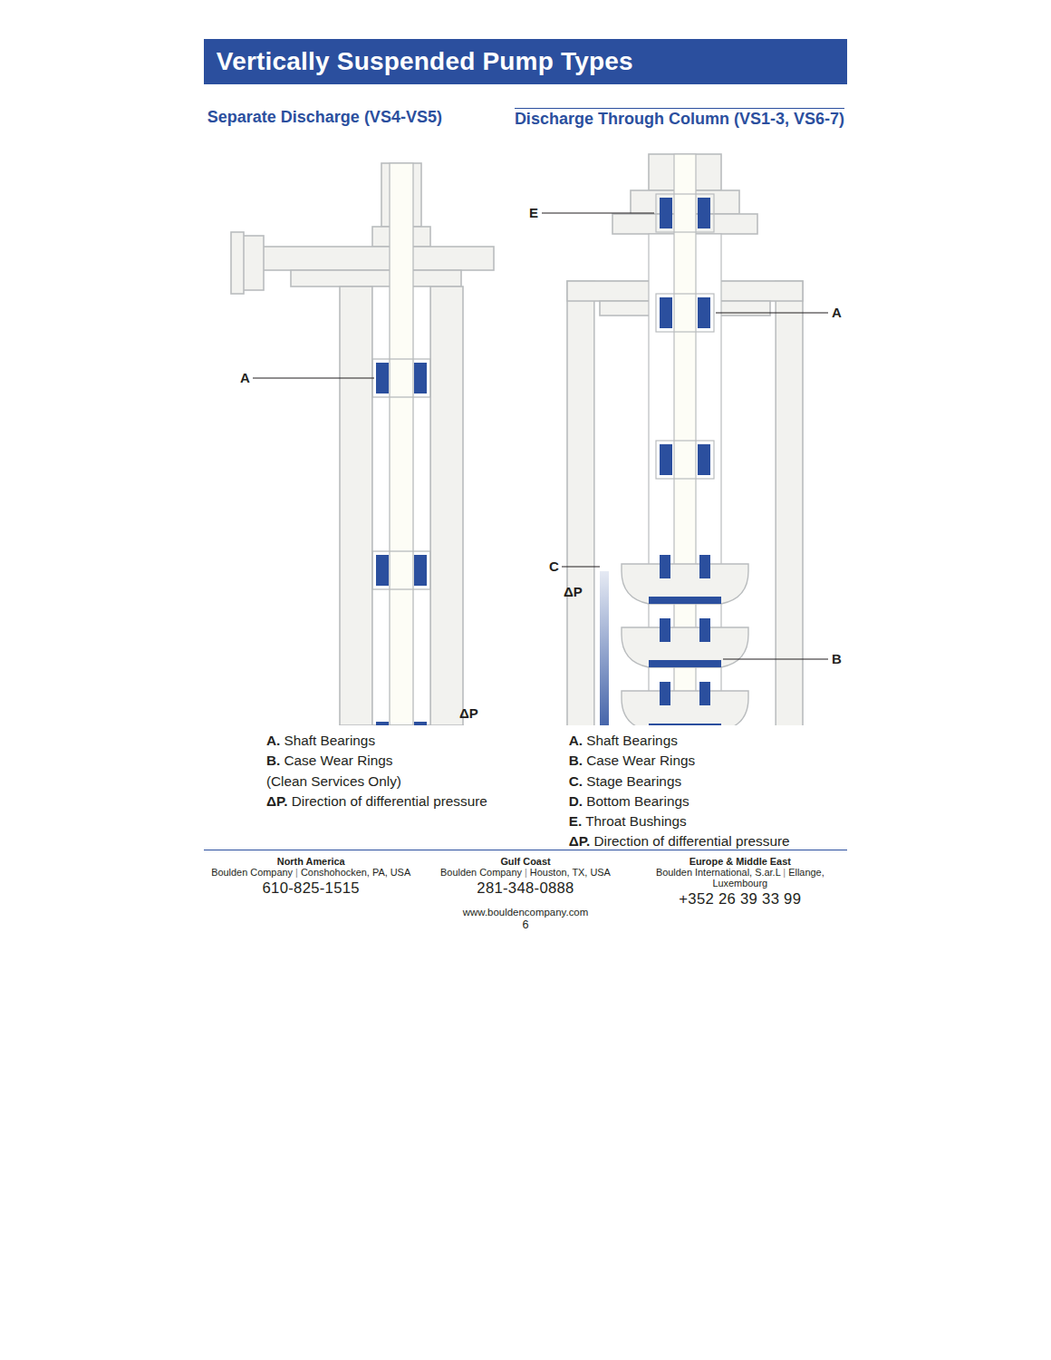Vertically Suspended Pump Types
Separate Discharge (VS4-VS5)
Discharge Through Column (VS1-3, VS6-7)
A B ΔP ΔP
E A C ΔP B D
A. Shaft Bearings
B. Case Wear Rings
(Clean Services Only)
ΔP. Direction of differential pressure
A. Shaft Bearings
B. Case Wear Rings
C. Stage Bearings
D. Bottom Bearings
E. Throat Bushings
ΔP. Direction of differential pressure
North America
Boulden Company | Conshohocken, PA, USA
610-825-1515
Gulf Coast
Boulden Company | Houston, TX, USA
281-348-0888
Europe & Middle East
Boulden International, S.ar.L | Ellange, Luxembourg
+352 26 39 33 99
www.bouldencompany.com
6